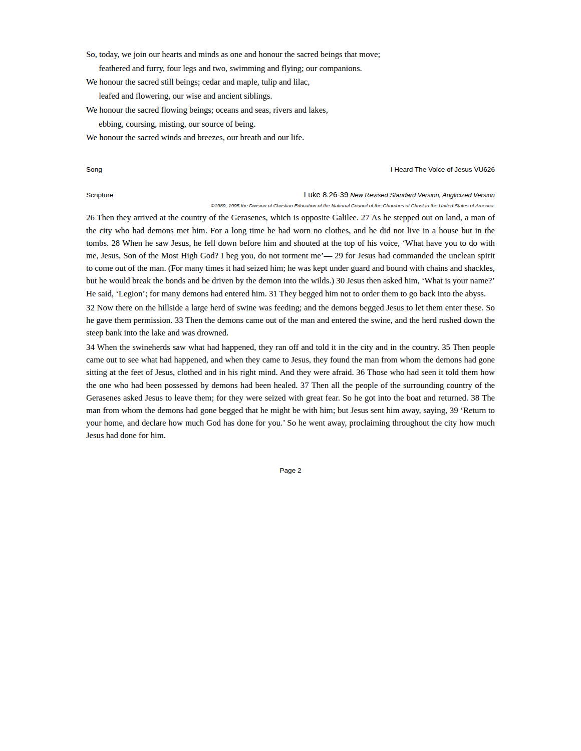So, today, we join our hearts and minds as one and honour the sacred beings that move;
feathered and furry, four legs and two, swimming and flying; our companions.
We honour the sacred still beings; cedar and maple, tulip and lilac,
leafed and flowering, our wise and ancient siblings.
We honour the sacred flowing beings; oceans and seas, rivers and lakes,
ebbing, coursing, misting, our source of being.
We honour the sacred winds and breezes, our breath and our life.
Song I Heard The Voice of Jesus VU626
Scripture Luke 8.26-39 New Revised Standard Version, Anglicized Version
©1989, 1995 the Division of Christian Education of the National Council of the Churches of Christ in the United States of America.
26 Then they arrived at the country of the Gerasenes, which is opposite Galilee. 27 As he stepped out on land, a man of the city who had demons met him. For a long time he had worn no clothes, and he did not live in a house but in the tombs. 28 When he saw Jesus, he fell down before him and shouted at the top of his voice, ‘What have you to do with me, Jesus, Son of the Most High God? I beg you, do not torment me’— 29 for Jesus had commanded the unclean spirit to come out of the man. (For many times it had seized him; he was kept under guard and bound with chains and shackles, but he would break the bonds and be driven by the demon into the wilds.) 30 Jesus then asked him, ‘What is your name?’ He said, ‘Legion’; for many demons had entered him. 31 They begged him not to order them to go back into the abyss.
32 Now there on the hillside a large herd of swine was feeding; and the demons begged Jesus to let them enter these. So he gave them permission. 33 Then the demons came out of the man and entered the swine, and the herd rushed down the steep bank into the lake and was drowned.
34 When the swineherds saw what had happened, they ran off and told it in the city and in the country. 35 Then people came out to see what had happened, and when they came to Jesus, they found the man from whom the demons had gone sitting at the feet of Jesus, clothed and in his right mind. And they were afraid. 36 Those who had seen it told them how the one who had been possessed by demons had been healed. 37 Then all the people of the surrounding country of the Gerasenes asked Jesus to leave them; for they were seized with great fear. So he got into the boat and returned. 38 The man from whom the demons had gone begged that he might be with him; but Jesus sent him away, saying, 39 ‘Return to your home, and declare how much God has done for you.’ So he went away, proclaiming throughout the city how much Jesus had done for him.
Page 2